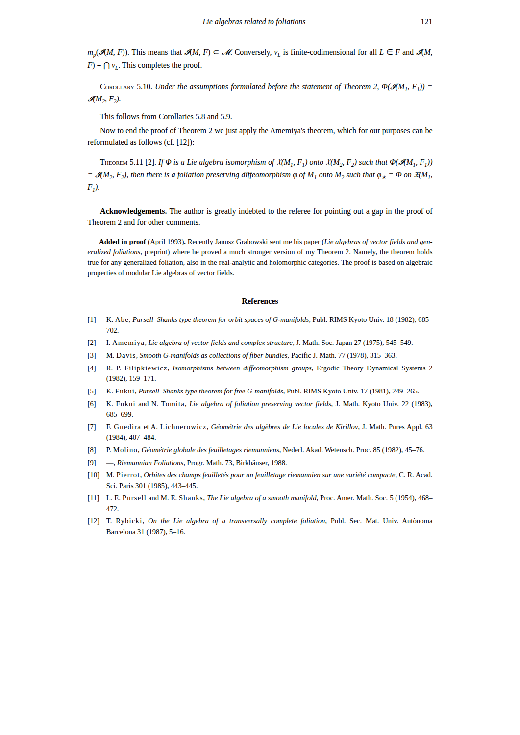Lie algebras related to foliations 121
mp(𝓘̄(M, F)). This means that 𝓘(M, F) ⊂ 𝓜. Conversely, νL is finite-codimensional for all L ∈ F̄ and 𝓘(M, F) = ⋂ νL. This completes the proof.
Corollary 5.10. Under the assumptions formulated before the statement of Theorem 2, Φ(𝓘(M1, F1)) = 𝓘(M2, F2).
This follows from Corollaries 5.8 and 5.9.
Now to end the proof of Theorem 2 we just apply the Amemiya's theorem, which for our purposes can be reformulated as follows (cf. [12]):
Theorem 5.11 [2]. If Φ is a Lie algebra isomorphism of 𝔛(M1, F1) onto 𝔛(M2, F2) such that Φ(𝓘(M1, F1)) = 𝓘(M2, F2), then there is a foliation preserving diffeomorphism φ of M1 onto M2 such that φ∗ = Φ on 𝔛(M1, F1).
Acknowledgements. The author is greatly indebted to the referee for pointing out a gap in the proof of Theorem 2 and for other comments.
Added in proof (April 1993). Recently Janusz Grabowski sent me his paper (Lie algebras of vector fields and generalized foliations, preprint) where he proved a much stronger version of my Theorem 2. Namely, the theorem holds true for any generalized foliation, also in the real-analytic and holomorphic categories. The proof is based on algebraic properties of modular Lie algebras of vector fields.
References
[1] K. Abe, Pursell–Shanks type theorem for orbit spaces of G-manifolds, Publ. RIMS Kyoto Univ. 18 (1982), 685–702.
[2] I. Amemiya, Lie algebra of vector fields and complex structure, J. Math. Soc. Japan 27 (1975), 545–549.
[3] M. Davis, Smooth G-manifolds as collections of fiber bundles, Pacific J. Math. 77 (1978), 315–363.
[4] R. P. Filipkiewicz, Isomorphisms between diffeomorphism groups, Ergodic Theory Dynamical Systems 2 (1982), 159–171.
[5] K. Fukui, Pursell–Shanks type theorem for free G-manifolds, Publ. RIMS Kyoto Univ. 17 (1981), 249–265.
[6] K. Fukui and N. Tomita, Lie algebra of foliation preserving vector fields, J. Math. Kyoto Univ. 22 (1983), 685–699.
[7] F. Guedira et A. Lichnerowicz, Géométrie des algèbres de Lie locales de Kirillov, J. Math. Pures Appl. 63 (1984), 407–484.
[8] P. Molino, Géométrie globale des feuilletages riemanniens, Nederl. Akad. Wetensch. Proc. 85 (1982), 45–76.
[9] —, Riemannian Foliations, Progr. Math. 73, Birkhäuser, 1988.
[10] M. Pierrot, Orbites des champs feuilletés pour un feuilletage riemannien sur une variété compacte, C. R. Acad. Sci. Paris 301 (1985), 443–445.
[11] L. E. Pursell and M. E. Shanks, The Lie algebra of a smooth manifold, Proc. Amer. Math. Soc. 5 (1954), 468–472.
[12] T. Rybicki, On the Lie algebra of a transversally complete foliation, Publ. Sec. Mat. Univ. Autònoma Barcelona 31 (1987), 5–16.